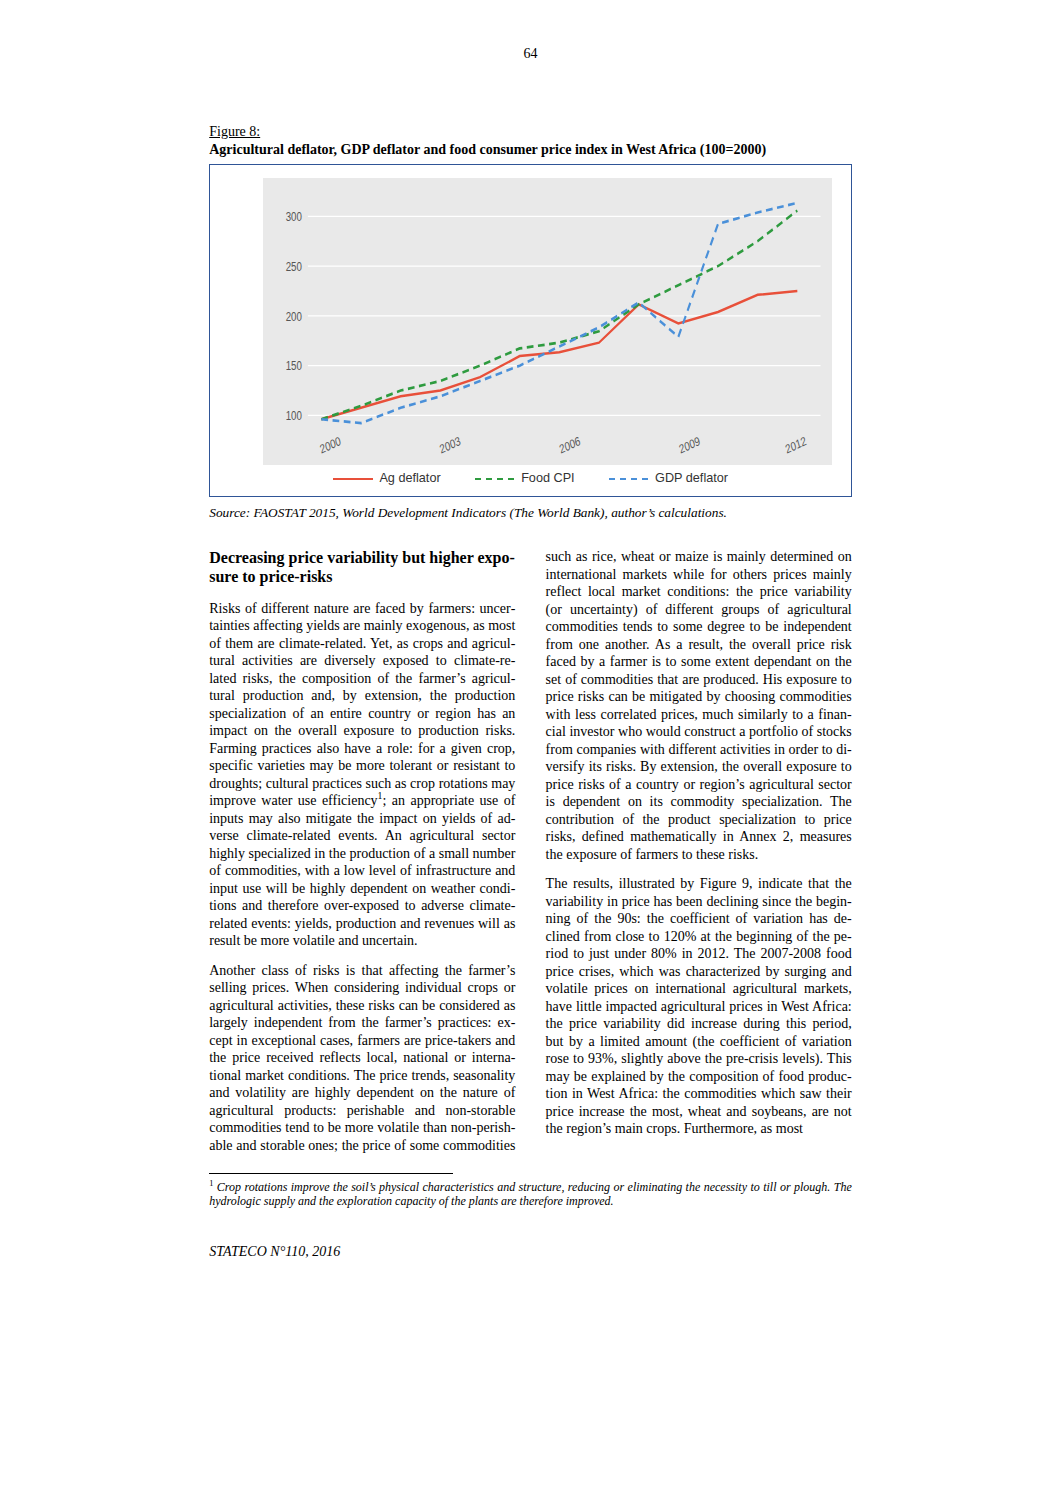64
Figure 8: Agricultural deflator, GDP deflator and food consumer price index in West Africa (100=2000)
300 250 200 150 100 2000 2003 2006 2009 2012
Ag deflator
Food CPI
GDP deflator
Source: FAOSTAT 2015, World Development Indicators (The World Bank), author’s calculations.
Decreasing price variability but higher exposure to price-risks
Risks of different nature are faced by farmers: uncertainties affecting yields are mainly exogenous, as most of them are climate-related. Yet, as crops and agricultural activities are diversely exposed to climate-related risks, the composition of the farmer’s agricultural production and, by extension, the production specialization of an entire country or region has an impact on the overall exposure to production risks. Farming practices also have a role: for a given crop, specific varieties may be more tolerant or resistant to droughts; cultural practices such as crop rotations may improve water use efficiency1; an appropriate use of inputs may also mitigate the impact on yields of adverse climate-related events. An agricultural sector highly specialized in the production of a small number of commodities, with a low level of infrastructure and input use will be highly dependent on weather conditions and therefore over-exposed to adverse climate-related events: yields, production and revenues will as result be more volatile and uncertain.
Another class of risks is that affecting the farmer’s selling prices. When considering individual crops or agricultural activities, these risks can be considered as largely independent from the farmer’s practices: except in exceptional cases, farmers are price-takers and the price received reflects local, national or international market conditions. The price trends, seasonality and volatility are highly dependent on the nature of agricultural products: perishable and non-storable commodities tend to be more volatile than non-perishable and storable ones; the price of some commodities such as rice, wheat or maize is mainly determined on international markets while for others prices mainly reflect local market conditions: the price variability (or uncertainty) of different groups of agricultural commodities tends to some degree to be independent from one another. As a result, the overall price risk faced by a farmer is to some extent dependant on the set of commodities that are produced. His exposure to price risks can be mitigated by choosing commodities with less correlated prices, much similarly to a financial investor who would construct a portfolio of stocks from companies with different activities in order to diversify its risks. By extension, the overall exposure to price risks of a country or region’s agricultural sector is dependent on its commodity specialization. The contribution of the product specialization to price risks, defined mathematically in Annex 2, measures the exposure of farmers to these risks.
The results, illustrated by Figure 9, indicate that the variability in price has been declining since the beginning of the 90s: the coefficient of variation has declined from close to 120% at the beginning of the period to just under 80% in 2012. The 2007-2008 food price crises, which was characterized by surging and volatile prices on international agricultural markets, have little impacted agricultural prices in West Africa: the price variability did increase during this period, but by a limited amount (the coefficient of variation rose to 93%, slightly above the pre-crisis levels). This may be explained by the composition of food production in West Africa: the commodities which saw their price increase the most, wheat and soybeans, are not the region’s main crops. Furthermore, as most
1 Crop rotations improve the soil’s physical characteristics and structure, reducing or eliminating the necessity to till or plough. The hydrologic supply and the exploration capacity of the plants are therefore improved.
STATECO N°110, 2016